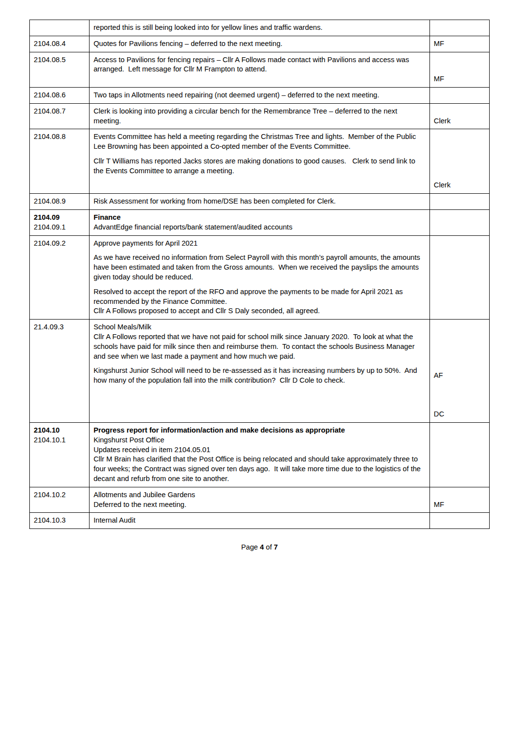| | reported this is still being looked into for yellow lines and traffic wardens. | |
| 2104.08.4 | Quotes for Pavilions fencing – deferred to the next meeting. | MF |
| 2104.08.5 | Access to Pavilions for fencing repairs – Cllr A Follows made contact with Pavilions and access was arranged. Left message for Cllr M Frampton to attend. | MF |
| 2104.08.6 | Two taps in Allotments need repairing (not deemed urgent) – deferred to the next meeting. | |
| 2104.08.7 | Clerk is looking into providing a circular bench for the Remembrance Tree – deferred to the next meeting. | Clerk |
| 2104.08.8 | Events Committee has held a meeting regarding the Christmas Tree and lights. Member of the Public Lee Browning has been appointed a Co-opted member of the Events Committee. Cllr T Williams has reported Jacks stores are making donations to good causes. Clerk to send link to the Events Committee to arrange a meeting. | Clerk |
| 2104.08.9 | Risk Assessment for working from home/DSE has been completed for Clerk. | |
| 2104.09 2104.09.1 | Finance AdvantEdge financial reports/bank statement/audited accounts | |
| 2104.09.2 | Approve payments for April 2021 As we have received no information from Select Payroll with this month’s payroll amounts, the amounts have been estimated and taken from the Gross amounts. When we received the payslips the amounts given today should be reduced. Resolved to accept the report of the RFO and approve the payments to be made for April 2021 as recommended by the Finance Committee. Cllr A Follows proposed to accept and Cllr S Daly seconded, all agreed. | |
| 21.4.09.3 | School Meals/Milk Cllr A Follows reported that we have not paid for school milk since January 2020. To look at what the schools have paid for milk since then and reimburse them. To contact the schools Business Manager and see when we last made a payment and how much we paid. Kingshurst Junior School will need to be re-assessed as it has increasing numbers by up to 50%. And how many of the population fall into the milk contribution? Cllr D Cole to check. | AF DC |
| 2104.10 2104.10.1 | Progress report for information/action and make decisions as appropriate Kingshurst Post Office Updates received in item 2104.05.01 Cllr M Brain has clarified that the Post Office is being relocated and should take approximately three to four weeks; the Contract was signed over ten days ago. It will take more time due to the logistics of the decant and refurb from one site to another. | |
| 2104.10.2 | Allotments and Jubilee Gardens Deferred to the next meeting. | MF |
| 2104.10.3 | Internal Audit | |
Page 4 of 7